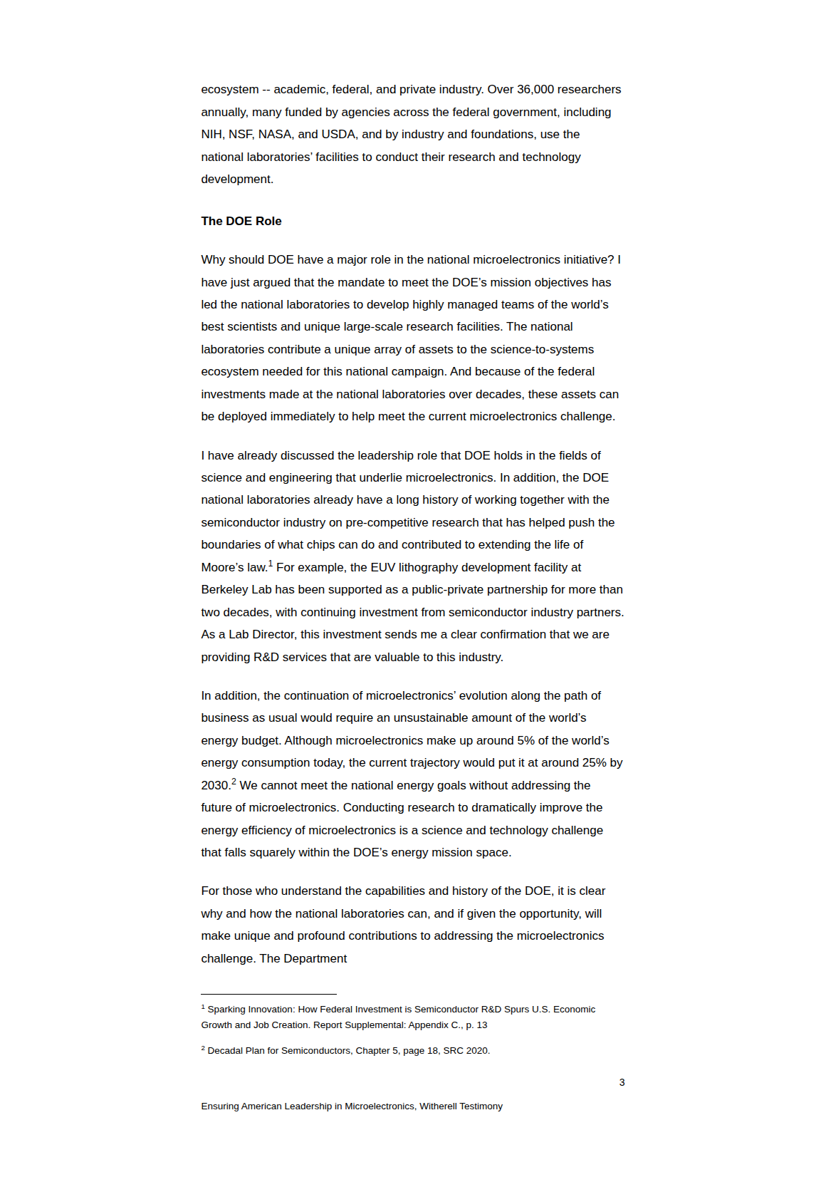ecosystem -- academic, federal, and private industry. Over 36,000 researchers annually, many funded by agencies across the federal government, including NIH, NSF, NASA, and USDA, and by industry and foundations, use the national laboratories’ facilities to conduct their research and technology development.
The DOE Role
Why should DOE have a major role in the national microelectronics initiative? I have just argued that the mandate to meet the DOE’s mission objectives has led the national laboratories to develop highly managed teams of the world’s best scientists and unique large-scale research facilities. The national laboratories contribute a unique array of assets to the science-to-systems ecosystem needed for this national campaign. And because of the federal investments made at the national laboratories over decades, these assets can be deployed immediately to help meet the current microelectronics challenge.
I have already discussed the leadership role that DOE holds in the fields of science and engineering that underlie microelectronics. In addition, the DOE national laboratories already have a long history of working together with the semiconductor industry on pre-competitive research that has helped push the boundaries of what chips can do and contributed to extending the life of Moore’s law.1 For example, the EUV lithography development facility at Berkeley Lab has been supported as a public-private partnership for more than two decades, with continuing investment from semiconductor industry partners. As a Lab Director, this investment sends me a clear confirmation that we are providing R&D services that are valuable to this industry.
In addition, the continuation of microelectronics’ evolution along the path of business as usual would require an unsustainable amount of the world’s energy budget. Although microelectronics make up around 5% of the world’s energy consumption today, the current trajectory would put it at around 25% by 2030.2 We cannot meet the national energy goals without addressing the future of microelectronics. Conducting research to dramatically improve the energy efficiency of microelectronics is a science and technology challenge that falls squarely within the DOE’s energy mission space.
For those who understand the capabilities and history of the DOE, it is clear why and how the national laboratories can, and if given the opportunity, will make unique and profound contributions to addressing the microelectronics challenge. The Department
1 Sparking Innovation: How Federal Investment is Semiconductor R&D Spurs U.S. Economic Growth and Job Creation. Report Supplemental: Appendix C., p. 13
2 Decadal Plan for Semiconductors, Chapter 5, page 18, SRC 2020.
3
Ensuring American Leadership in Microelectronics, Witherell Testimony